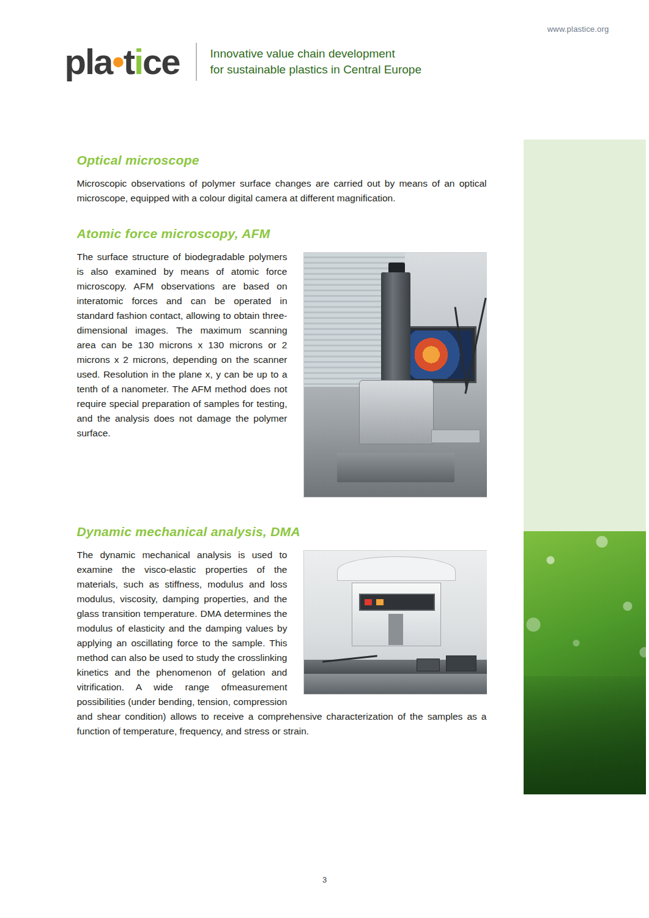www.plastice.org
pla•tice
Innovative value chain development
for sustainable plastics in Central Europe
Optical microscope
Microscopic observations of polymer surface changes are carried out by means of an optical microscope, equipped with a colour digital camera at different magnification.
Atomic force microscopy, AFM
The surface structure of biodegradable polymers is also examined by means of atomic force microscopy. AFM observations are based on interatomic forces and can be operated in standard fashion contact, allowing to obtain three-dimensional images. The maximum scanning area can be 130 microns x 130 microns or 2 microns x 2 microns, depending on the scanner used. Resolution in the plane x, y can be up to a tenth of a nanometer. The AFM method does not require special preparation of samples for testing, and the analysis does not damage the polymer surface.
Dynamic mechanical analysis, DMA
The dynamic mechanical analysis is used to examine the visco-elastic properties of the materials, such as stiffness, modulus and loss modulus, viscosity, damping properties, and the glass transition temperature. DMA determines the modulus of elasticity and the damping values by applying an oscillating force to the sample. This method can also be used to study the crosslinking kinetics and the phenomenon of gelation and vitrification. A wide range ofmeasurement possibilities (under bending, tension, compression and shear condition) allows to receive a comprehensive characterization of the samples as a function of temperature, frequency, and stress or strain.
3